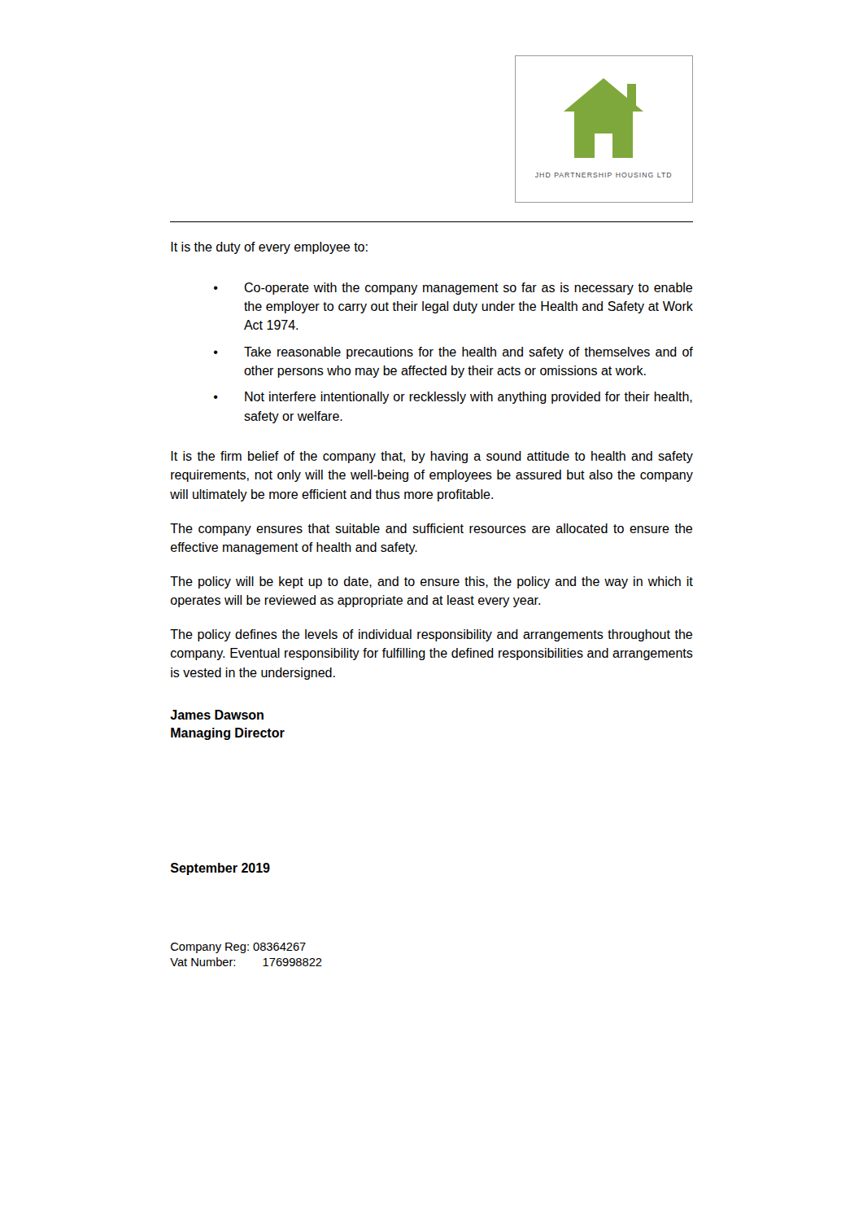JHD PARTNERSHIP HOUSING LTD
It is the duty of every employee to:
Co-operate with the company management so far as is necessary to enable the employer to carry out their legal duty under the Health and Safety at Work Act 1974.
Take reasonable precautions for the health and safety of themselves and of other persons who may be affected by their acts or omissions at work.
Not interfere intentionally or recklessly with anything provided for their health, safety or welfare.
It is the firm belief of the company that, by having a sound attitude to health and safety requirements, not only will the well-being of employees be assured but also the company will ultimately be more efficient and thus more profitable.
The company ensures that suitable and sufficient resources are allocated to ensure the effective management of health and safety.
The policy will be kept up to date, and to ensure this, the policy and the way in which it operates will be reviewed as appropriate and at least every year.
The policy defines the levels of individual responsibility and arrangements throughout the company. Eventual responsibility for fulfilling the defined responsibilities and arrangements is vested in the undersigned.
James Dawson
Managing Director
September 2019
Company Reg: 08364267 Vat Number: 176998822